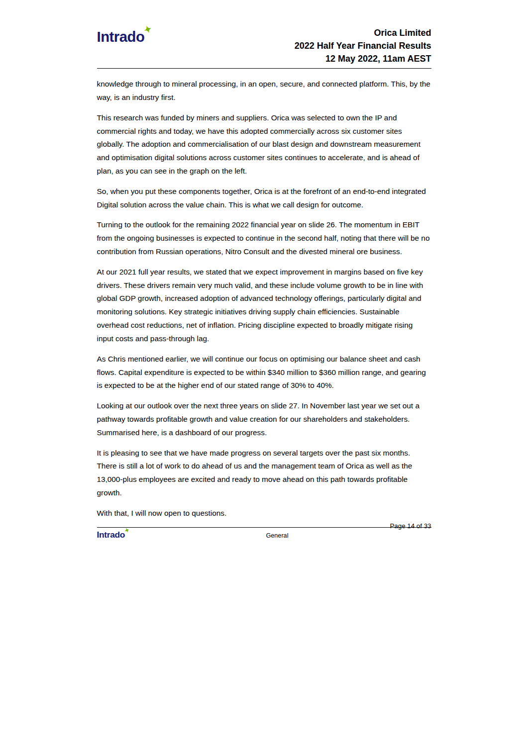Intrado✦
Orica Limited
2022 Half Year Financial Results
12 May 2022, 11am AEST
knowledge through to mineral processing, in an open, secure, and connected platform. This, by the way, is an industry first.
This research was funded by miners and suppliers. Orica was selected to own the IP and commercial rights and today, we have this adopted commercially across six customer sites globally. The adoption and commercialisation of our blast design and downstream measurement and optimisation digital solutions across customer sites continues to accelerate, and is ahead of plan, as you can see in the graph on the left.
So, when you put these components together, Orica is at the forefront of an end-to-end integrated Digital solution across the value chain. This is what we call design for outcome.
Turning to the outlook for the remaining 2022 financial year on slide 26. The momentum in EBIT from the ongoing businesses is expected to continue in the second half, noting that there will be no contribution from Russian operations, Nitro Consult and the divested mineral ore business.
At our 2021 full year results, we stated that we expect improvement in margins based on five key drivers. These drivers remain very much valid, and these include volume growth to be in line with global GDP growth, increased adoption of advanced technology offerings, particularly digital and monitoring solutions. Key strategic initiatives driving supply chain efficiencies. Sustainable overhead cost reductions, net of inflation. Pricing discipline expected to broadly mitigate rising input costs and pass-through lag.
As Chris mentioned earlier, we will continue our focus on optimising our balance sheet and cash flows. Capital expenditure is expected to be within $340 million to $360 million range, and gearing is expected to be at the higher end of our stated range of 30% to 40%.
Looking at our outlook over the next three years on slide 27. In November last year we set out a pathway towards profitable growth and value creation for our shareholders and stakeholders. Summarised here, is a dashboard of our progress.
It is pleasing to see that we have made progress on several targets over the past six months. There is still a lot of work to do ahead of us and the management team of Orica as well as the 13,000-plus employees are excited and ready to move ahead on this path towards profitable growth.
With that, I will now open to questions.
Page 14 of 33
Intrado✦
General